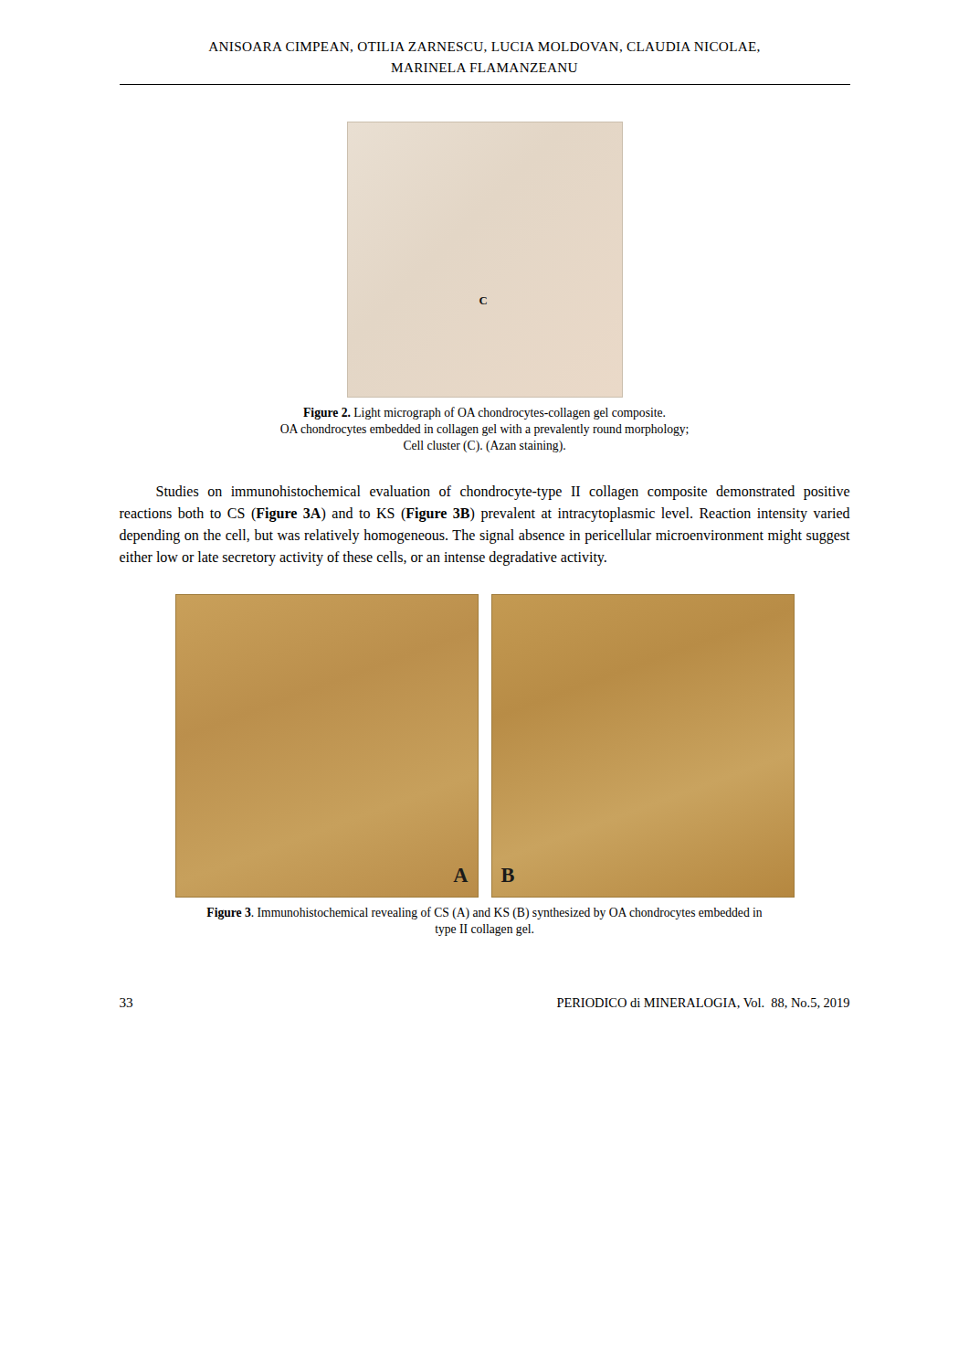ANISOARA CIMPEAN, OTILIA ZARNESCU, LUCIA MOLDOVAN, CLAUDIA NICOLAE, MARINELA FLAMANZEANU
C
Figure 2. Light micrograph of OA chondrocytes-collagen gel composite.
OA chondrocytes embedded in collagen gel with a prevalently round morphology;
Cell cluster (C). (Azan staining).
Studies on immunohistochemical evaluation of chondrocyte-type II collagen composite demonstrated positive reactions both to CS (Figure 3A) and to KS (Figure 3B) prevalent at intracytoplasmic level. Reaction intensity varied depending on the cell, but was relatively homogeneous. The signal absence in pericellular microenvironment might suggest either low or late secretory activity of these cells, or an intense degradative activity.
A
B
Figure 3. Immunohistochemical revealing of CS (A) and KS (B) synthesized by OA chondrocytes embedded in type II collagen gel.
33 PERIODICO di MINERALOGIA, Vol. 88, No.5, 2019